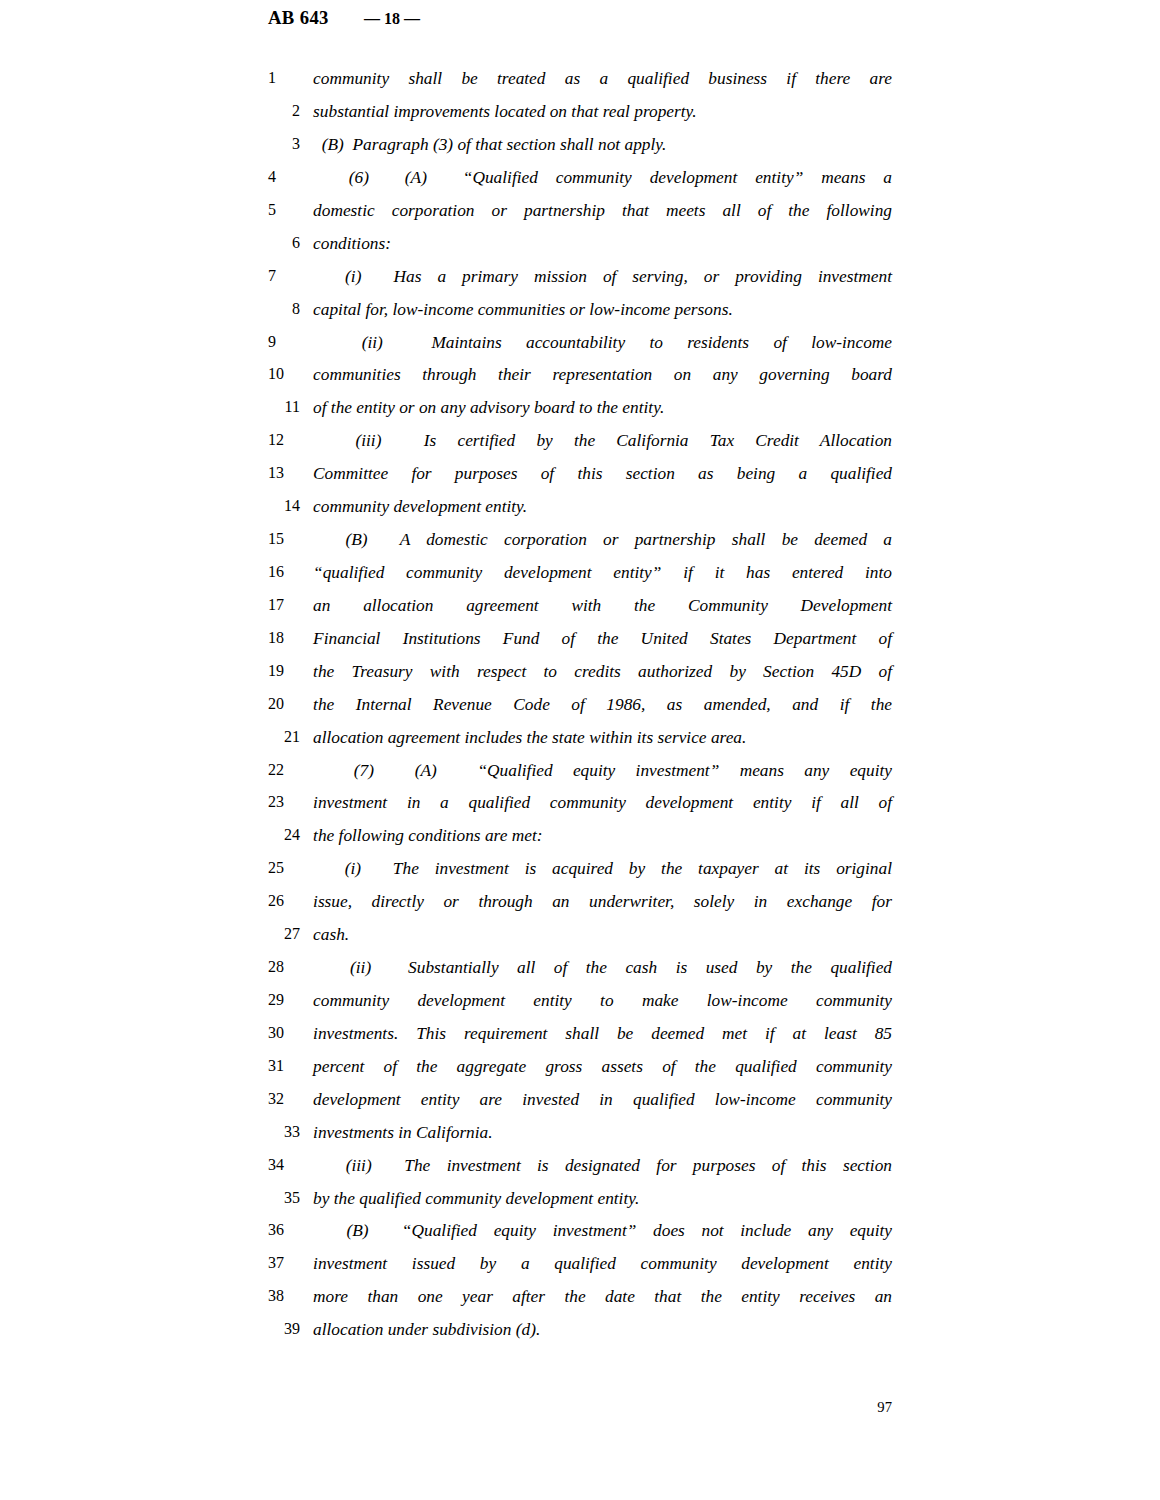AB 643 — 18 —
community shall be treated as a qualified business if there are
substantial improvements located on that real property.
(B) Paragraph (3) of that section shall not apply.
(6) (A) “Qualified community development entity” means a
domestic corporation or partnership that meets all of the following
conditions:
(i) Has a primary mission of serving, or providing investment
capital for, low-income communities or low-income persons.
(ii) Maintains accountability to residents of low-income
communities through their representation on any governing board
of the entity or on any advisory board to the entity.
(iii) Is certified by the California Tax Credit Allocation
Committee for purposes of this section as being a qualified
community development entity.
(B) A domestic corporation or partnership shall be deemed a
“qualified community development entity” if it has entered into
an allocation agreement with the Community Development
Financial Institutions Fund of the United States Department of
the Treasury with respect to credits authorized by Section 45D of
the Internal Revenue Code of 1986, as amended, and if the
allocation agreement includes the state within its service area.
(7) (A) “Qualified equity investment” means any equity
investment in a qualified community development entity if all of
the following conditions are met:
(i) The investment is acquired by the taxpayer at its original
issue, directly or through an underwriter, solely in exchange for
cash.
(ii) Substantially all of the cash is used by the qualified
community development entity to make low-income community
investments. This requirement shall be deemed met if at least 85
percent of the aggregate gross assets of the qualified community
development entity are invested in qualified low-income community
investments in California.
(iii) The investment is designated for purposes of this section
by the qualified community development entity.
(B) “Qualified equity investment” does not include any equity
investment issued by a qualified community development entity
more than one year after the date that the entity receives an
allocation under subdivision (d).
97